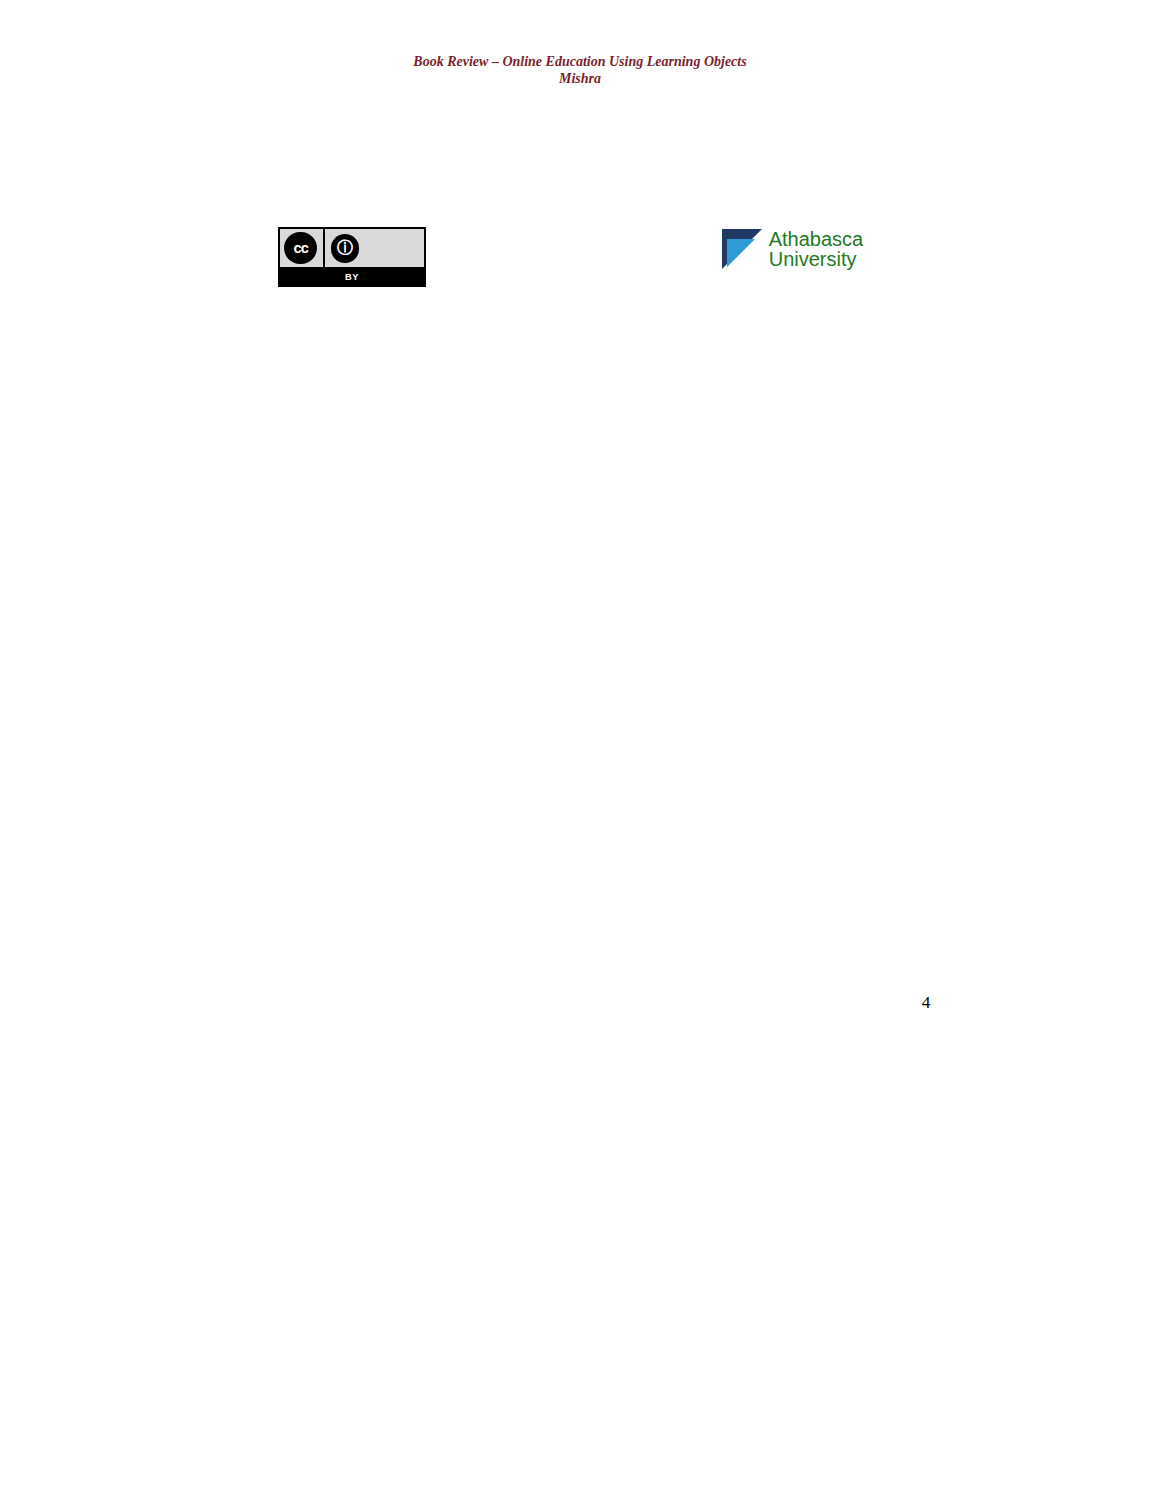Book Review – Online Education Using Learning Objects Mishra
cc
ⓘ
BY
Athabasca
University
4